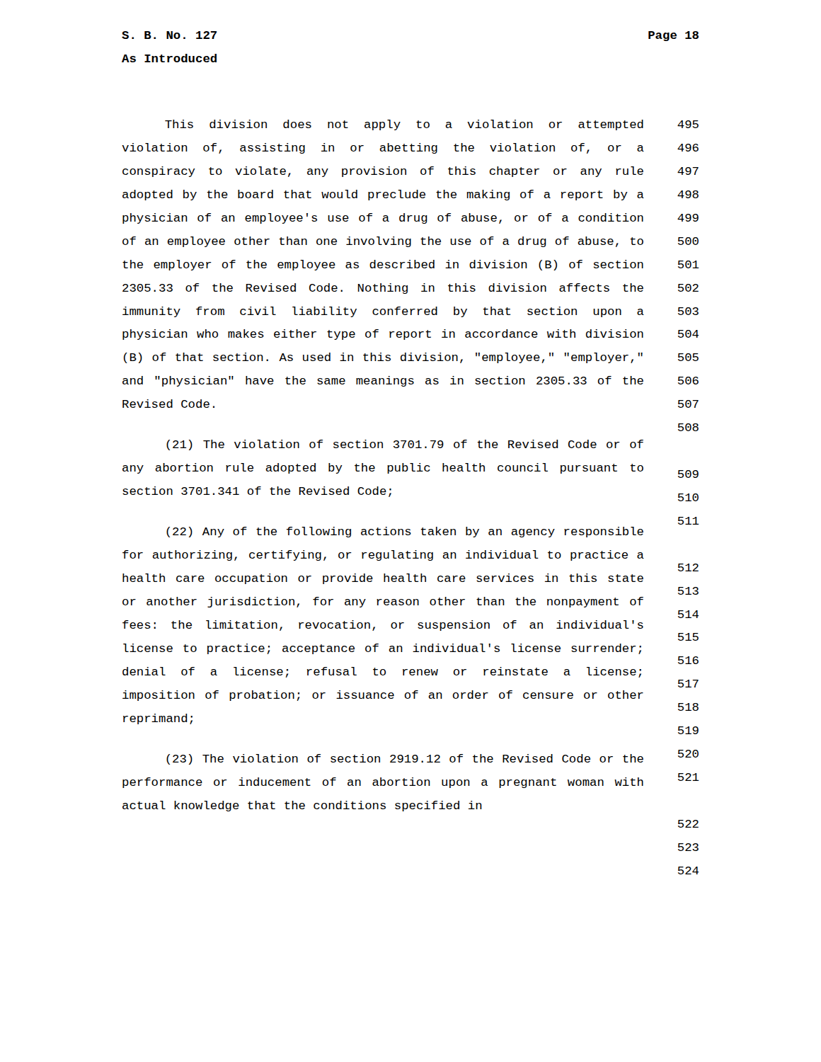S. B. No. 127 As Introduced
Page 18
This division does not apply to a violation or attempted violation of, assisting in or abetting the violation of, or a conspiracy to violate, any provision of this chapter or any rule adopted by the board that would preclude the making of a report by a physician of an employee's use of a drug of abuse, or of a condition of an employee other than one involving the use of a drug of abuse, to the employer of the employee as described in division (B) of section 2305.33 of the Revised Code. Nothing in this division affects the immunity from civil liability conferred by that section upon a physician who makes either type of report in accordance with division (B) of that section. As used in this division, "employee," "employer," and "physician" have the same meanings as in section 2305.33 of the Revised Code.
(21) The violation of section 3701.79 of the Revised Code or of any abortion rule adopted by the public health council pursuant to section 3701.341 of the Revised Code;
(22) Any of the following actions taken by an agency responsible for authorizing, certifying, or regulating an individual to practice a health care occupation or provide health care services in this state or another jurisdiction, for any reason other than the nonpayment of fees: the limitation, revocation, or suspension of an individual's license to practice; acceptance of an individual's license surrender; denial of a license; refusal to renew or reinstate a license; imposition of probation; or issuance of an order of censure or other reprimand;
(23) The violation of section 2919.12 of the Revised Code or the performance or inducement of an abortion upon a pregnant woman with actual knowledge that the conditions specified in
495 496 497 498 499 500 501 502 503 504 505 506 507 508 509 510 511 512 513 514 515 516 517 518 519 520 521 522 523 524